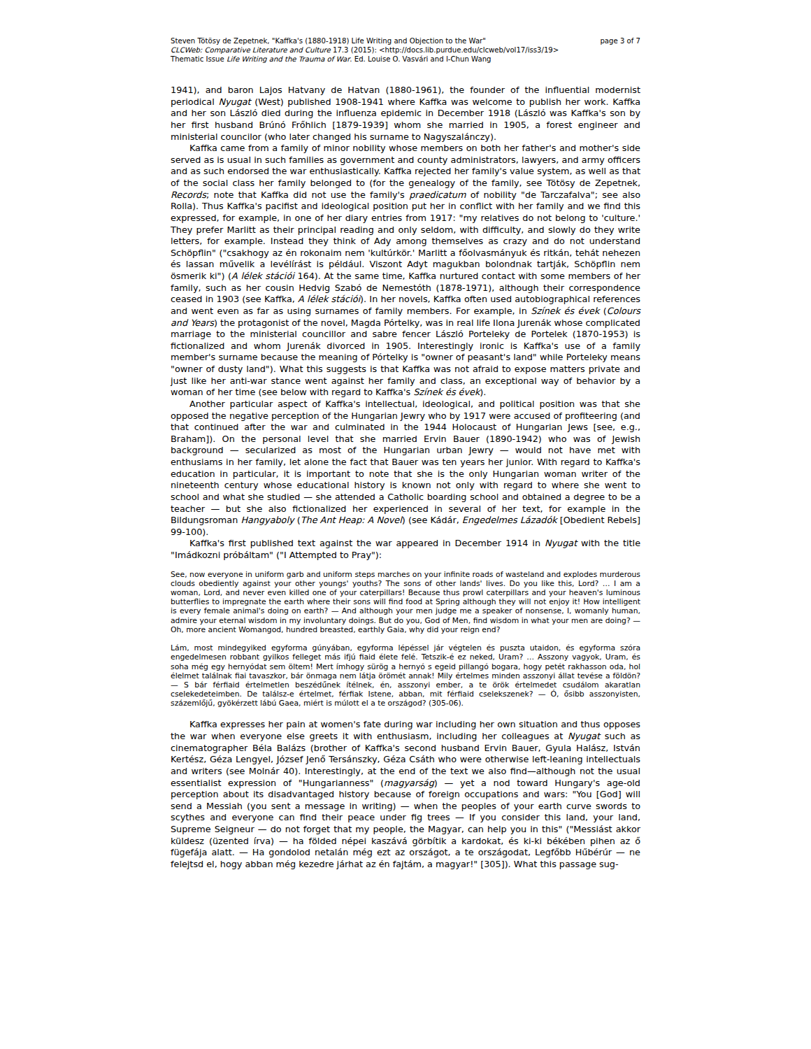Steven Tötösy de Zepetnek, "Kaffka's (1880-1918) Life Writing and Objection to the War" page 3 of 7
CLCWeb: Comparative Literature and Culture 17.3 (2015): <http://docs.lib.purdue.edu/clcweb/vol17/iss3/19>
Thematic Issue Life Writing and the Trauma of War. Ed. Louise O. Vasvári and I-Chun Wang
1941), and baron Lajos Hatvany de Hatvan (1880-1961), the founder of the influential modernist periodical Nyugat (West) published 1908-1941 where Kaffka was welcome to publish her work. Kaffka and her son László died during the influenza epidemic in December 1918 (László was Kaffka's son by her first husband Brúnó Frőhlich [1879-1939] whom she married in 1905, a forest engineer and ministerial councilor (who later changed his surname to Nagyszalánczy).
Kaffka came from a family of minor nobility whose members on both her father's and mother's side served as is usual in such families as government and county administrators, lawyers, and army officers and as such endorsed the war enthusiastically. Kaffka rejected her family's value system, as well as that of the social class her family belonged to (for the genealogy of the family, see Tötösy de Zepetnek, Records; note that Kaffka did not use the family's praedicatum of nobility "de Tarczafalva"; see also Rolla). Thus Kaffka's pacifist and ideological position put her in conflict with her family and we find this expressed, for example, in one of her diary entries from 1917: "my relatives do not belong to 'culture.' They prefer Marlitt as their principal reading and only seldom, with difficulty, and slowly do they write letters, for example. Instead they think of Ady among themselves as crazy and do not understand Schöpflin" ("csakhogy az én rokonaim nem 'kultúrkör.' Marlitt a főolvasmányuk és ritkán, tehát nehezen és lassan művelik a levélírást is például. Viszont Adyt magukban bolondnak tartják, Schöpflin nem ösmerik ki") (A lélek stációi 164). At the same time, Kaffka nurtured contact with some members of her family, such as her cousin Hedvig Szabó de Nemestóth (1878-1971), although their correspondence ceased in 1903 (see Kaffka, A lélek stációi). In her novels, Kaffka often used autobiographical references and went even as far as using surnames of family members. For example, in Színek és évek (Colours and Years) the protagonist of the novel, Magda Pórtelky, was in real life Ilona Jurenák whose complicated marriage to the ministerial councillor and sabre fencer László Porteleky de Portelek (1870-1953) is fictionalized and whom Jurenák divorced in 1905. Interestingly ironic is Kaffka's use of a family member's surname because the meaning of Pórtelky is "owner of peasant's land" while Porteleky means "owner of dusty land"). What this suggests is that Kaffka was not afraid to expose matters private and just like her anti-war stance went against her family and class, an exceptional way of behavior by a woman of her time (see below with regard to Kaffka's Színek és évek).
Another particular aspect of Kaffka's intellectual, ideological, and political position was that she opposed the negative perception of the Hungarian Jewry who by 1917 were accused of profiteering (and that continued after the war and culminated in the 1944 Holocaust of Hungarian Jews [see, e.g., Braham]). On the personal level that she married Ervin Bauer (1890-1942) who was of Jewish background — secularized as most of the Hungarian urban Jewry — would not have met with enthusiams in her family, let alone the fact that Bauer was ten years her junior. With regard to Kaffka's education in particular, it is important to note that she is the only Hungarian woman writer of the nineteenth century whose educational history is known not only with regard to where she went to school and what she studied — she attended a Catholic boarding school and obtained a degree to be a teacher — but she also fictionalized her experienced in several of her text, for example in the Bildungsroman Hangyaboly (The Ant Heap: A Novel) (see Kádár, Engedelmes Lázadók [Obedient Rebels] 99-100).
Kaffka's first published text against the war appeared in December 1914 in Nyugat with the title "Imádkozni próbáltam" ("I Attempted to Pray"):
See, now everyone in uniform garb and uniform steps marches on your infinite roads of wasteland and explodes murderous clouds obediently against your other youngs' youths? The sons of other lands' lives. Do you like this, Lord? … I am a woman, Lord, and never even killed one of your caterpillars! Because thus prowl caterpillars and your heaven's luminous butterflies to impregnate the earth where their sons will find food at Spring although they will not enjoy it! How intelligent is every female animal's doing on earth? — And although your men judge me a speaker of nonsense, I, womanly human, admire your eternal wisdom in my involuntary doings. But do you, God of Men, find wisdom in what your men are doing? — Oh, more ancient Womangod, hundred breasted, earthly Gaia, why did your reign end?
Lám, most mindegyiked egyforma gúnyában, egyforma lépéssel jár végtelen és puszta utaidon, és egyforma szóra engedelmesen robbant gyilkos felleget más ifjú fiaid élete felé. Tetszik-é ez neked, Uram? … Asszony vagyok, Uram, és soha még egy hernyódat sem öltem! Mert ímhogy sürög a hernyó s egeid pillangó bogara, hogy petét rakhasson oda, hol élelmet találnak fiai tavaszkor, bár önmaga nem látja örömét annak! Mily értelmes minden asszonyi állat tevése a földön? — S bár férfiaid értelmetlen beszédűnek ítélnek, én, asszonyi ember, a te örök értelmedet csudálom akaratlan cselekedeteimben. De találsz-e értelmet, férfiak Istene, abban, mit férfiaid cselekszenek? — Ó, ősibb asszonyisten, százemlőjű, gyökérzett lábú Gaea, miért is múlott el a te országod? (305-06).
Kaffka expresses her pain at women's fate during war including her own situation and thus opposes the war when everyone else greets it with enthusiasm, including her colleagues at Nyugat such as cinematographer Béla Balázs (brother of Kaffka's second husband Ervin Bauer, Gyula Halász, István Kertész, Géza Lengyel, József Jenő Tersánszky, Géza Csáth who were otherwise left-leaning intellectuals and writers (see Molnár 40). Interestingly, at the end of the text we also find—although not the usual essentialist expression of "Hungarianness" (magyarság) — yet a nod toward Hungary's age-old perception about its disadvantaged history because of foreign occupations and wars: "You [God] will send a Messiah (you sent a message in writing) — when the peoples of your earth curve swords to scythes and everyone can find their peace under fig trees — If you consider this land, your land, Supreme Seigneur — do not forget that my people, the Magyar, can help you in this" ("Messiást akkor küldesz (üzented írva) — ha földed népei kaszává görbítik a kardokat, és ki-ki békében pihen az ő fügefája alatt. — Ha gondolod netalán még ezt az országot, a te országodat, Legfőbb Hűbérúr — ne felejtsd el, hogy abban még kezedre járhat az én fajtám, a magyar!" [305]). What this passage sug-